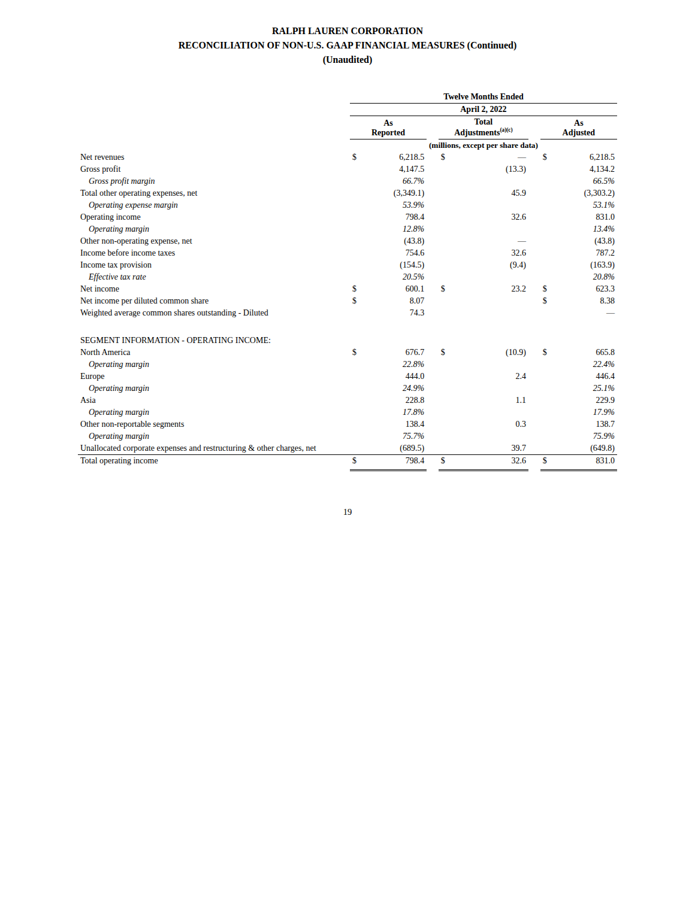RALPH LAUREN CORPORATION
RECONCILIATION OF NON-U.S. GAAP FINANCIAL MEASURES (Continued)
(Unaudited)
| | Twelve Months Ended |
| --- | --- |
| | April 2, 2022 |
| | As Reported | | Total Adjustments (a)(c) | | As Adjusted |
| | (millions, except per share data) |
| Net revenues | $ | 6,218.5 | | $ | — | | $ | 6,218.5 |
| Gross profit | | 4,147.5 | | | (13.3) | | | 4,134.2 |
| Gross profit margin | | 66.7% | | | | | | 66.5% |
| Total other operating expenses, net | | (3,349.1) | | | 45.9 | | | (3,303.2) |
| Operating expense margin | | 53.9% | | | | | | 53.1% |
| Operating income | | 798.4 | | | 32.6 | | | 831.0 |
| Operating margin | | 12.8% | | | | | | 13.4% |
| Other non-operating expense, net | | (43.8) | | | — | | | (43.8) |
| Income before income taxes | | 754.6 | | | 32.6 | | | 787.2 |
| Income tax provision | | (154.5) | | | (9.4) | | | (163.9) |
| Effective tax rate | | 20.5% | | | | | | 20.8% |
| Net income | $ | 600.1 | | $ | 23.2 | | $ | 623.3 |
| Net income per diluted common share | $ | 8.07 | | | | | $ | 8.38 |
| Weighted average common shares outstanding - Diluted | | 74.3 | | | | | | — |
| SEGMENT INFORMATION - OPERATING INCOME: | |
| North America | $ | 676.7 | | $ | (10.9) | | $ | 665.8 |
| Operating margin | | 22.8% | | | | | | 22.4% |
| Europe | | 444.0 | | | 2.4 | | | 446.4 |
| Operating margin | | 24.9% | | | | | | 25.1% |
| Asia | | 228.8 | | | 1.1 | | | 229.9 |
| Operating margin | | 17.8% | | | | | | 17.9% |
| Other non-reportable segments | | 138.4 | | | 0.3 | | | 138.7 |
| Operating margin | | 75.7% | | | | | | 75.9% |
| Unallocated corporate expenses and restructuring & other charges, net | | (689.5) | | | 39.7 | | | (649.8) |
| Total operating income | $ | 798.4 | | $ | 32.6 | | $ | 831.0 |
19